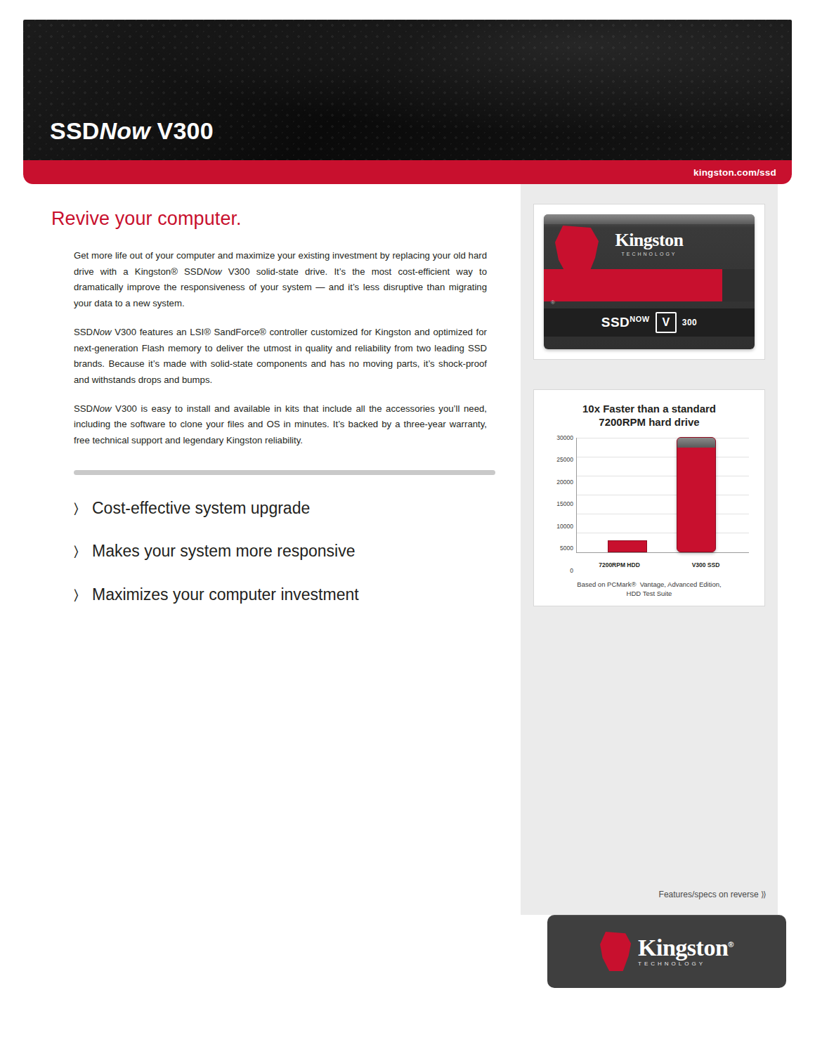SSDNow V300
kingston.com/ssd
Revive your computer.
Get more life out of your computer and maximize your existing investment by replacing your old hard drive with a Kingston® SSDNow V300 solid-state drive. It’s the most cost-efficient way to dramatically improve the responsiveness of your system — and it’s less disruptive than migrating your data to a new system.
SSDNow V300 features an LSI® SandForce® controller customized for Kingston and optimized for next-generation Flash memory to deliver the utmost in quality and reliability from two leading SSD brands. Because it’s made with solid-state components and has no moving parts, it’s shock-proof and withstands drops and bumps.
SSDNow V300 is easy to install and available in kits that include all the accessories you’ll need, including the software to clone your files and OS in minutes. It’s backed by a three-year warranty, free technical support and legendary Kingston reliability.
Cost-effective system upgrade
Makes your system more responsive
Maximizes your computer investment
KingstonTECHNOLOGY
®
SSDNOW V 300
10x Faster than a standard
7200RPM hard drive
30000
25000
20000
15000
10000
5000
0
7200RPM HDD V300 SSD
Based on PCMark® Vantage, Advanced Edition,
HDD Test Suite
Features/specs on reverse ⟩⟩
Kingston®TECHNOLOGY